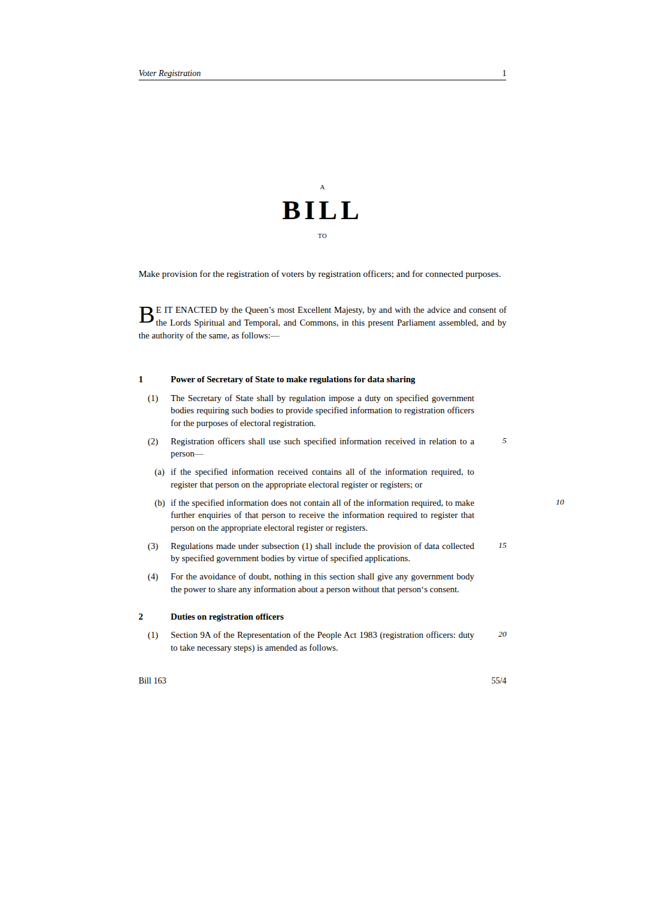Voter Registration 1
A
BILL
TO
Make provision for the registration of voters by registration officers; and for connected purposes.
BE IT ENACTED by the Queen’s most Excellent Majesty, by and with the advice and consent of the Lords Spiritual and Temporal, and Commons, in this present Parliament assembled, and by the authority of the same, as follows:—
1 Power of Secretary of State to make regulations for data sharing
(1) The Secretary of State shall by regulation impose a duty on specified government bodies requiring such bodies to provide specified information to registration officers for the purposes of electoral registration.
(2) Registration officers shall use such specified information received in relation to a person— 5
(a) if the specified information received contains all of the information required, to register that person on the appropriate electoral register or registers; or
(b) if the specified information does not contain all of the information required, to make further enquiries of that person to receive the information required to register that person on the appropriate electoral register or registers. 10
(3) Regulations made under subsection (1) shall include the provision of data collected by specified government bodies by virtue of specified applications. 15
(4) For the avoidance of doubt, nothing in this section shall give any government body the power to share any information about a person without that person‘s consent.
2 Duties on registration officers
(1) Section 9A of the Representation of the People Act 1983 (registration officers: duty to take necessary steps) is amended as follows. 20
Bill 163 55/4